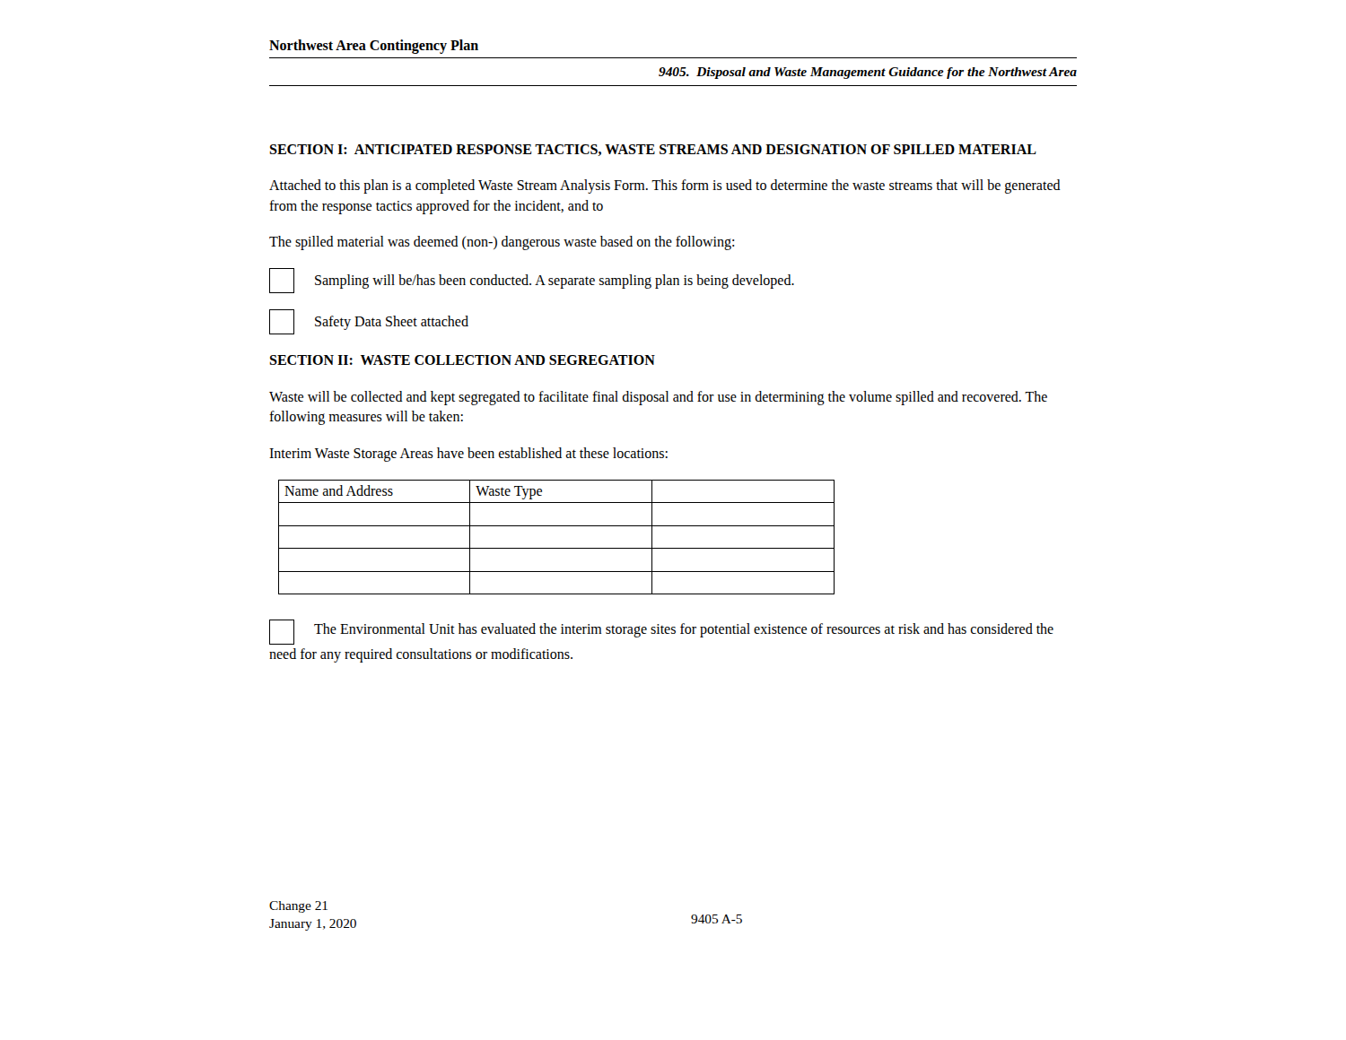Northwest Area Contingency Plan
9405. Disposal and Waste Management Guidance for the Northwest Area
Section I: Anticipated Response Tactics, Waste Streams and Designation of Spilled Material
Attached to this plan is a completed Waste Stream Analysis Form. This form is used to determine the waste streams that will be generated from the response tactics approved for the incident, and to
The spilled material was deemed (non-) dangerous waste based on the following:
Sampling will be/has been conducted. A separate sampling plan is being developed.
Safety Data Sheet attached
Section II: Waste Collection and Segregation
Waste will be collected and kept segregated to facilitate final disposal and for use in determining the volume spilled and recovered. The following measures will be taken:
Interim Waste Storage Areas have been established at these locations:
| Name and Address | Waste Type | |
The Environmental Unit has evaluated the interim storage sites for potential existence of resources at risk and has considered the need for any required consultations or modifications.
Change 21
January 1, 2020
9405 A-5